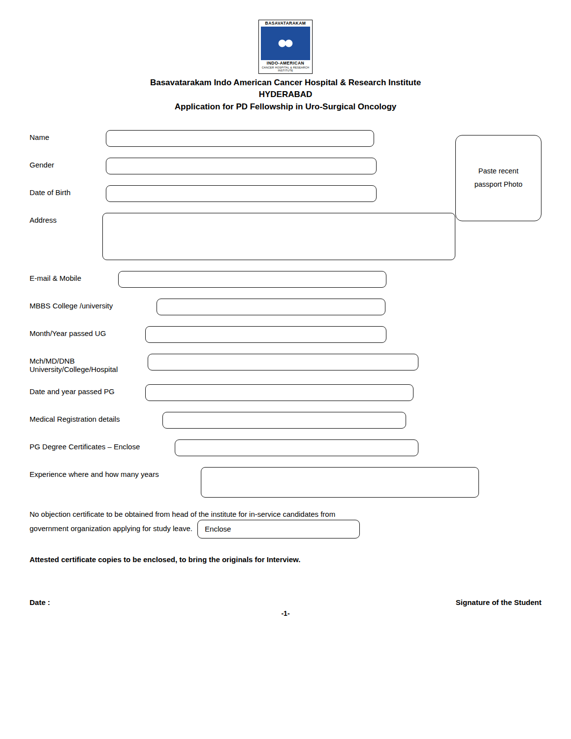BASAVATARAKAM
INDO-AMERICAN
CANCER HOSPITAL & RESEARCH INSTITUTE
Basavatarakam Indo American Cancer Hospital & Research Institute
HYDERABAD
Application for PD Fellowship in Uro-Surgical Oncology
Paste recent
passport Photo
Name
Gender
Date of Birth
Address
E-mail & Mobile
MBBS College /university
Month/Year passed UG
Mch/MD/DNB
University/College/Hospital
Date and year passed PG
Medical Registration details
PG Degree Certificates – Enclose
Experience where and how many years
No objection certificate to be obtained from head of the institute for in-service candidates from
government organization applying for study leave.
Enclose
Attested certificate copies to be enclosed, to bring the originals for Interview.
Date :
Signature of the Student
-1-